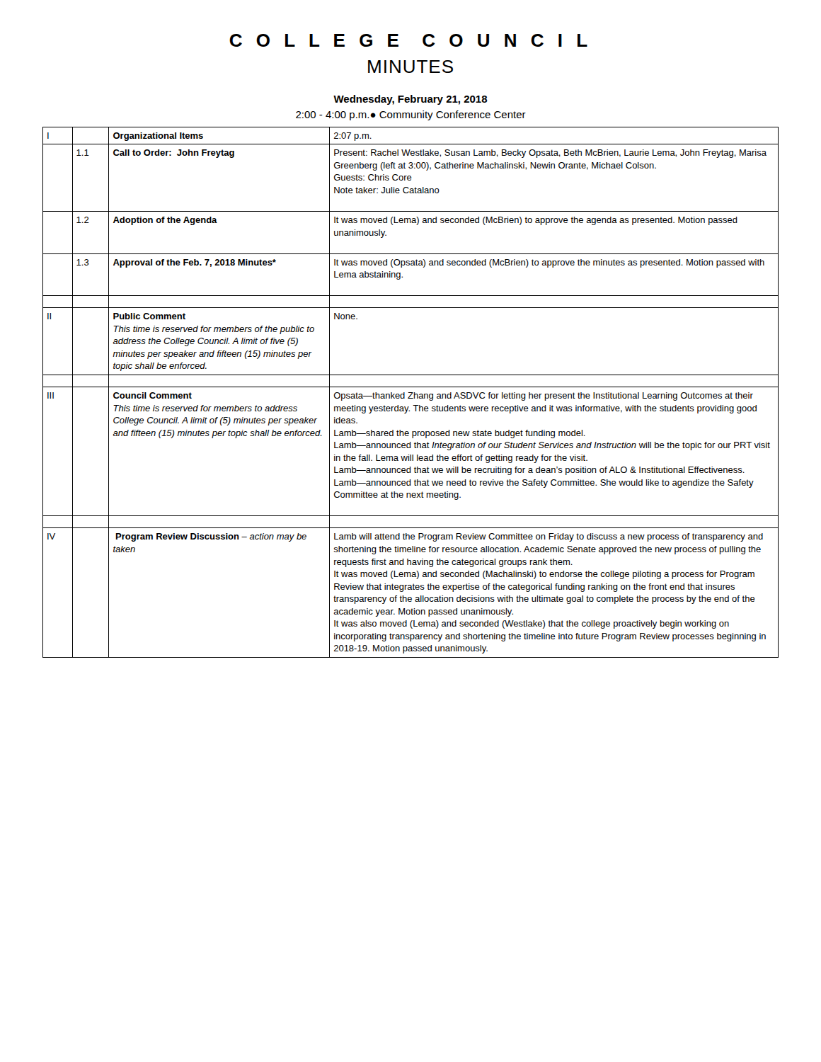C O L L E G E C O U N C I L
MINUTES
Wednesday, February 21, 2018
2:00 - 4:00 p.m.● Community Conference Center
| I | | Organizational Items | 2:07 p.m. |
| | 1.1 | Call to Order: John Freytag | Present: Rachel Westlake, Susan Lamb, Becky Opsata, Beth McBrien, Laurie Lema, John Freytag, Marisa Greenberg (left at 3:00), Catherine Machalinski, Newin Orante, Michael Colson. Guests: Chris Core Note taker: Julie Catalano |
| | 1.2 | Adoption of the Agenda | It was moved (Lema) and seconded (McBrien) to approve the agenda as presented. Motion passed unanimously. |
| | 1.3 | Approval of the Feb. 7, 2018 Minutes* | It was moved (Opsata) and seconded (McBrien) to approve the minutes as presented. Motion passed with Lema abstaining. |
| II | | Public Comment This time is reserved for members of the public to address the College Council. A limit of five (5) minutes per speaker and fifteen (15) minutes per topic shall be enforced. | None. |
| III | | Council Comment This time is reserved for members to address College Council. A limit of (5) minutes per speaker and fifteen (15) minutes per topic shall be enforced. | Opsata—thanked Zhang and ASDVC for letting her present the Institutional Learning Outcomes at their meeting yesterday. The students were receptive and it was informative, with the students providing good ideas. Lamb—shared the proposed new state budget funding model. Lamb—announced that Integration of our Student Services and Instruction will be the topic for our PRT visit in the fall. Lema will lead the effort of getting ready for the visit. Lamb—announced that we will be recruiting for a dean’s position of ALO & Institutional Effectiveness. Lamb—announced that we need to revive the Safety Committee. She would like to agendize the Safety Committee at the next meeting. |
| IV | | Program Review Discussion – action may be taken | Lamb will attend the Program Review Committee on Friday to discuss a new process of transparency and shortening the timeline for resource allocation. Academic Senate approved the new process of pulling the requests first and having the categorical groups rank them. It was moved (Lema) and seconded (Machalinski) to endorse the college piloting a process for Program Review that integrates the expertise of the categorical funding ranking on the front end that insures transparency of the allocation decisions with the ultimate goal to complete the process by the end of the academic year. Motion passed unanimously. It was also moved (Lema) and seconded (Westlake) that the college proactively begin working on incorporating transparency and shortening the timeline into future Program Review processes beginning in 2018-19. Motion passed unanimously. |